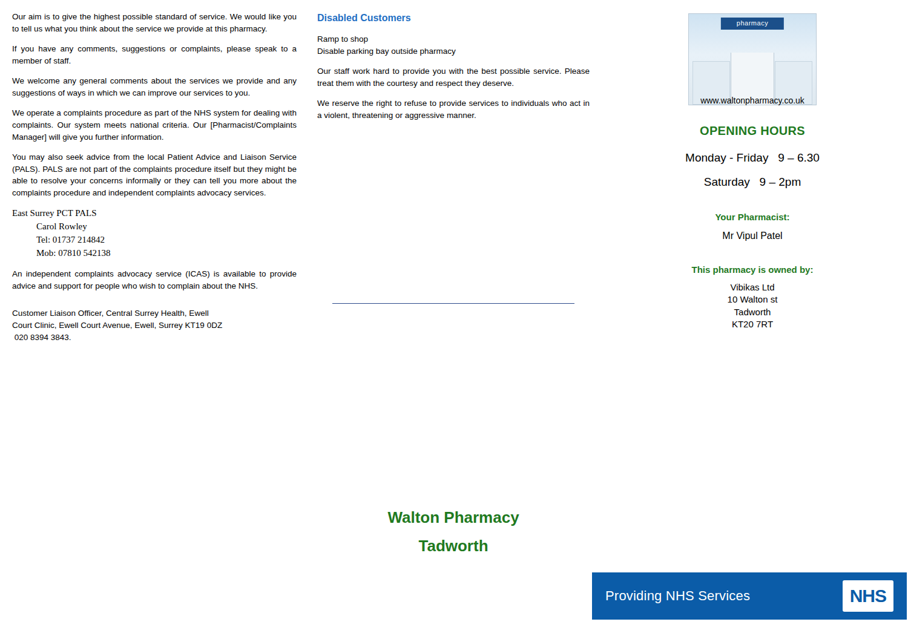Our aim is to give the highest possible standard of service. We would like you to tell us what you think about the service we provide at this pharmacy.
If you have any comments, suggestions or complaints, please speak to a member of staff.
We welcome any general comments about the services we provide and any suggestions of ways in which we can improve our services to you.
We operate a complaints procedure as part of the NHS system for dealing with complaints. Our system meets national criteria. Our [Pharmacist/Complaints Manager] will give you further information.
You may also seek advice from the local Patient Advice and Liaison Service (PALS). PALS are not part of the complaints procedure itself but they might be able to resolve your concerns informally or they can tell you more about the complaints procedure and independent complaints advocacy services.
East Surrey PCT PALS Carol Rowley Tel: 01737 214842 Mob: 07810 542138
An independent complaints advocacy service (ICAS) is available to provide advice and support for people who wish to complain about the NHS.
Customer Liaison Officer, Central Surrey Health, Ewell
Court Clinic, Ewell Court Avenue, Ewell, Surrey KT19 0DZ
020 8394 3843.
Disabled Customers
Ramp to shop
Disable parking bay outside pharmacy
Our staff work hard to provide you with the best possible service. Please treat them with the courtesy and respect they deserve.
We reserve the right to refuse to provide services to individuals who act in a violent, threatening or aggressive manner.
Walton Pharmacy
Tadworth
pharmacy
www.waltonpharmacy.co.uk
OPENING HOURS
Monday - Friday 9 – 6.30
Saturday 9 – 2pm
Your Pharmacist:
Mr Vipul Patel
This pharmacy is owned by:
Vibikas Ltd
10 Walton st
Tadworth
KT20 7RT
Providing NHS Services
NHS